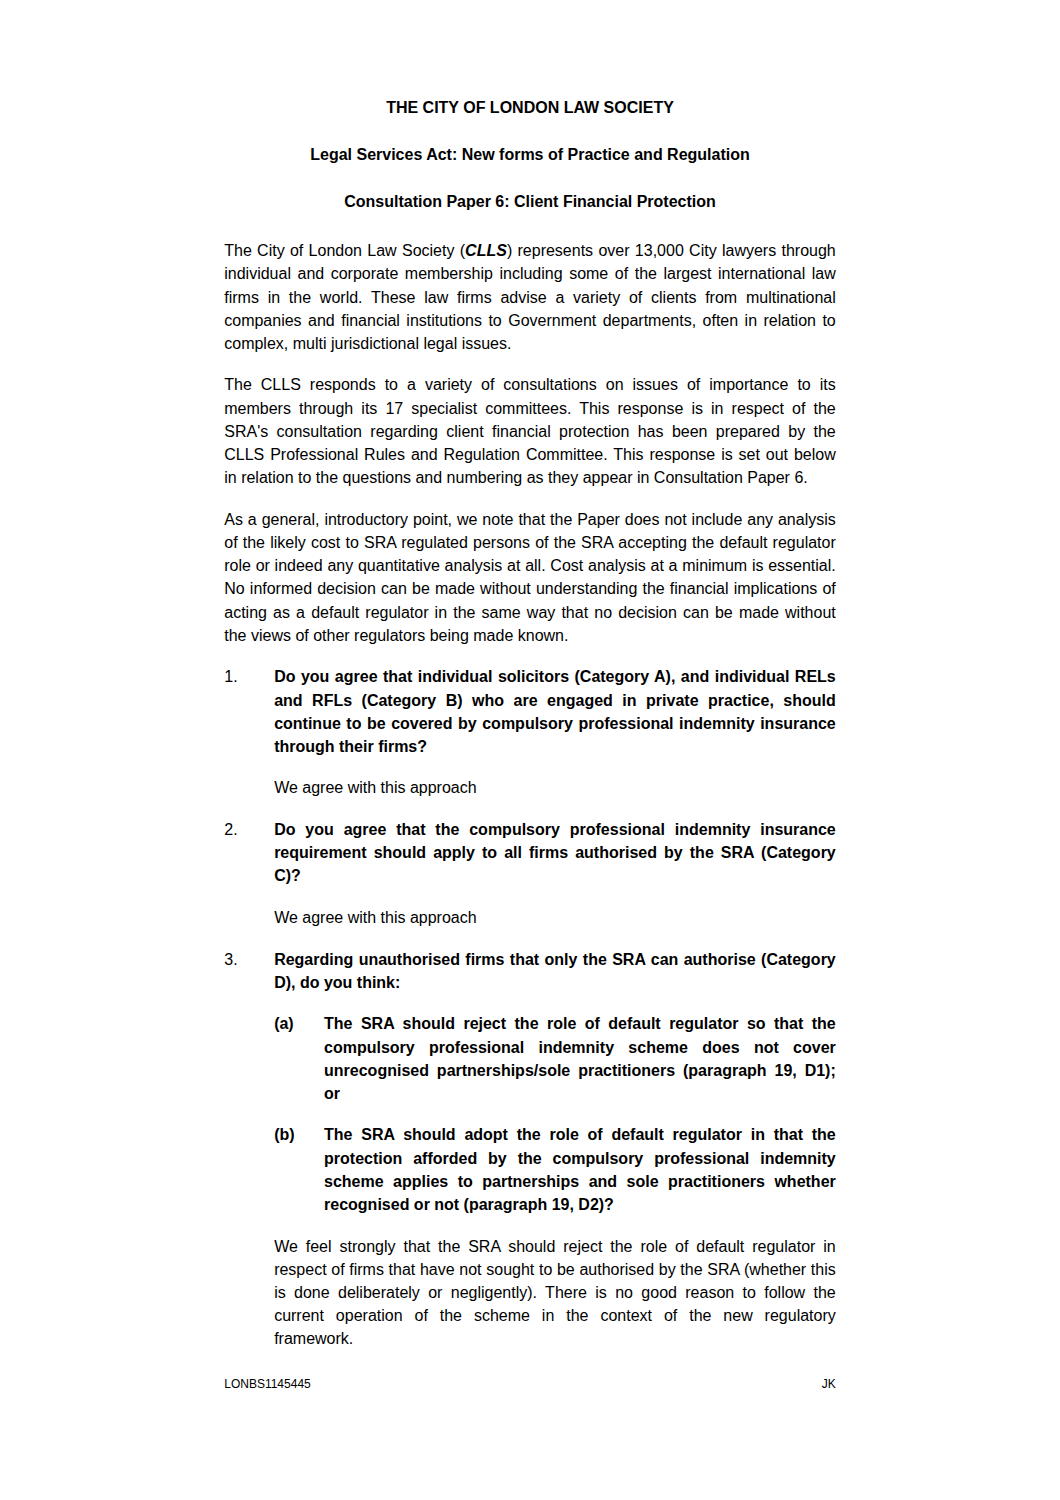THE CITY OF LONDON LAW SOCIETY
Legal Services Act: New forms of Practice and Regulation
Consultation Paper 6: Client Financial Protection
The City of London Law Society (CLLS) represents over 13,000 City lawyers through individual and corporate membership including some of the largest international law firms in the world. These law firms advise a variety of clients from multinational companies and financial institutions to Government departments, often in relation to complex, multi jurisdictional legal issues.
The CLLS responds to a variety of consultations on issues of importance to its members through its 17 specialist committees. This response is in respect of the SRA's consultation regarding client financial protection has been prepared by the CLLS Professional Rules and Regulation Committee. This response is set out below in relation to the questions and numbering as they appear in Consultation Paper 6.
As a general, introductory point, we note that the Paper does not include any analysis of the likely cost to SRA regulated persons of the SRA accepting the default regulator role or indeed any quantitative analysis at all. Cost analysis at a minimum is essential. No informed decision can be made without understanding the financial implications of acting as a default regulator in the same way that no decision can be made without the views of other regulators being made known.
1.
Do you agree that individual solicitors (Category A), and individual RELs and RFLs (Category B) who are engaged in private practice, should continue to be covered by compulsory professional indemnity insurance through their firms?
We agree with this approach
2.
Do you agree that the compulsory professional indemnity insurance requirement should apply to all firms authorised by the SRA (Category C)?
We agree with this approach
3.
Regarding unauthorised firms that only the SRA can authorise (Category D), do you think:
(a)
The SRA should reject the role of default regulator so that the compulsory professional indemnity scheme does not cover unrecognised partnerships/sole practitioners (paragraph 19, D1); or
(b)
The SRA should adopt the role of default regulator in that the protection afforded by the compulsory professional indemnity scheme applies to partnerships and sole practitioners whether recognised or not (paragraph 19, D2)?
We feel strongly that the SRA should reject the role of default regulator in respect of firms that have not sought to be authorised by the SRA (whether this is done deliberately or negligently). There is no good reason to follow the current operation of the scheme in the context of the new regulatory framework.
LONBS1145445 JK